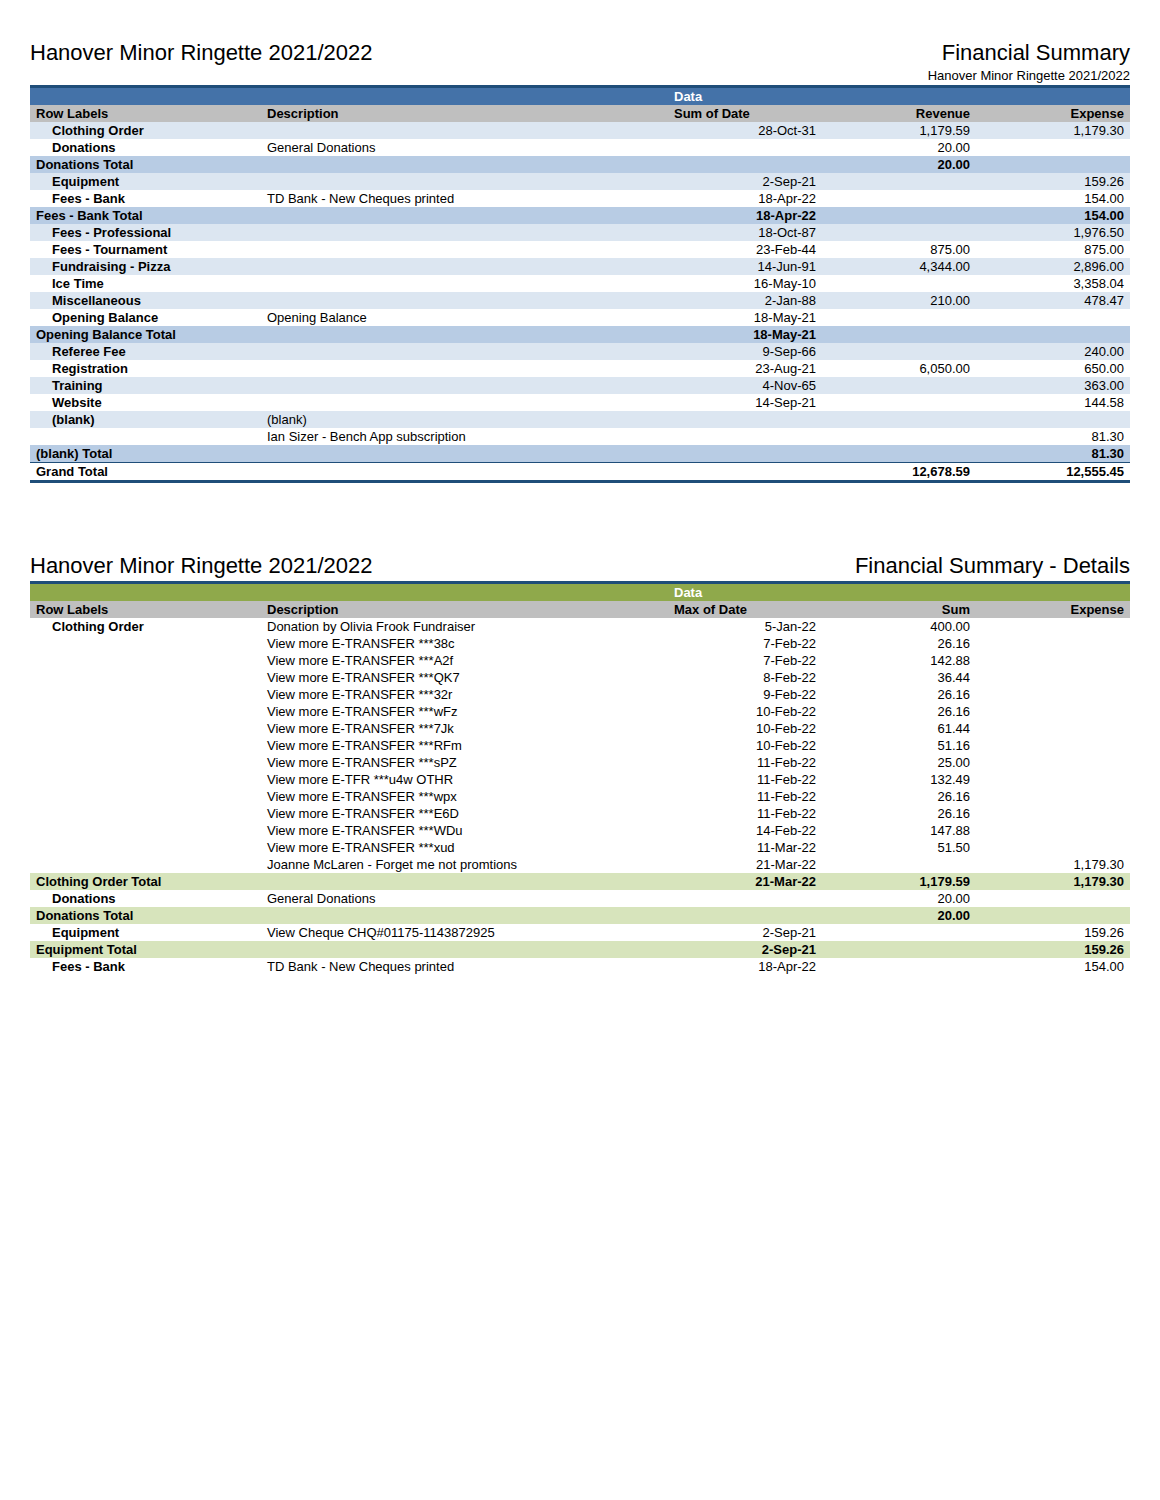Hanover Minor Ringette 2021/2022 Financial Summary
Hanover Minor Ringette 2021/2022
| | | Data | | |
| --- | --- | --- | --- | --- |
| Row Labels | Description | Sum of Date | Revenue | Expense |
| Clothing Order | | 28-Oct-31 | 1,179.59 | 1,179.30 |
| Donations | General Donations | | 20.00 | |
| Donations Total | | | 20.00 | |
| Equipment | | 2-Sep-21 | | 159.26 |
| Fees - Bank | TD Bank - New Cheques printed | 18-Apr-22 | | 154.00 |
| Fees - Bank Total | | 18-Apr-22 | | 154.00 |
| Fees - Professional | | 18-Oct-87 | | 1,976.50 |
| Fees - Tournament | | 23-Feb-44 | 875.00 | 875.00 |
| Fundraising - Pizza | | 14-Jun-91 | 4,344.00 | 2,896.00 |
| Ice Time | | 16-May-10 | | 3,358.04 |
| Miscellaneous | | 2-Jan-88 | 210.00 | 478.47 |
| Opening Balance | Opening Balance | 18-May-21 | | |
| Opening Balance Total | | 18-May-21 | | |
| Referee Fee | | 9-Sep-66 | | 240.00 |
| Registration | | 23-Aug-21 | 6,050.00 | 650.00 |
| Training | | 4-Nov-65 | | 363.00 |
| Website | | 14-Sep-21 | | 144.58 |
| (blank) | (blank) | | | |
| | Ian Sizer - Bench App subscription | | | 81.30 |
| (blank) Total | | | | 81.30 |
| Grand Total | | | 12,678.59 | 12,555.45 |
Hanover Minor Ringette 2021/2022 Financial Summary - Details
| | | Data | | |
| --- | --- | --- | --- | --- |
| Row Labels | Description | Max of Date | Sum | Expense |
| Clothing Order | Donation by Olivia Frook Fundraiser | 5-Jan-22 | 400.00 | |
| | View more E-TRANSFER ***38c | 7-Feb-22 | 26.16 | |
| | View more E-TRANSFER ***A2f | 7-Feb-22 | 142.88 | |
| | View more E-TRANSFER ***QK7 | 8-Feb-22 | 36.44 | |
| | View more E-TRANSFER ***32r | 9-Feb-22 | 26.16 | |
| | View more E-TRANSFER ***wFz | 10-Feb-22 | 26.16 | |
| | View more E-TRANSFER ***7Jk | 10-Feb-22 | 61.44 | |
| | View more E-TRANSFER ***RFm | 10-Feb-22 | 51.16 | |
| | View more E-TRANSFER ***sPZ | 11-Feb-22 | 25.00 | |
| | View more E-TFR ***u4w OTHR | 11-Feb-22 | 132.49 | |
| | View more E-TRANSFER ***wpx | 11-Feb-22 | 26.16 | |
| | View more E-TRANSFER ***E6D | 11-Feb-22 | 26.16 | |
| | View more E-TRANSFER ***WDu | 14-Feb-22 | 147.88 | |
| | View more E-TRANSFER ***xud | 11-Mar-22 | 51.50 | |
| | Joanne McLaren - Forget me not promtions | 21-Mar-22 | | 1,179.30 |
| Clothing Order Total | | 21-Mar-22 | 1,179.59 | 1,179.30 |
| Donations | General Donations | | 20.00 | |
| Donations Total | | | 20.00 | |
| Equipment | View Cheque CHQ#01175-1143872925 | 2-Sep-21 | | 159.26 |
| Equipment Total | | 2-Sep-21 | | 159.26 |
| Fees - Bank | TD Bank - New Cheques printed | 18-Apr-22 | | 154.00 |